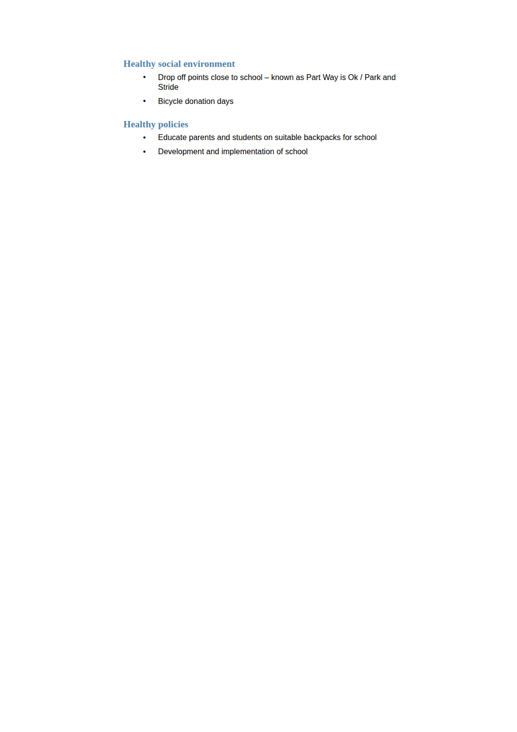Healthy social environment
Drop off points close to school – known as Part Way is Ok / Park and Stride
Bicycle donation days
Healthy policies
Educate parents and students on suitable backpacks for school
Development and implementation of school